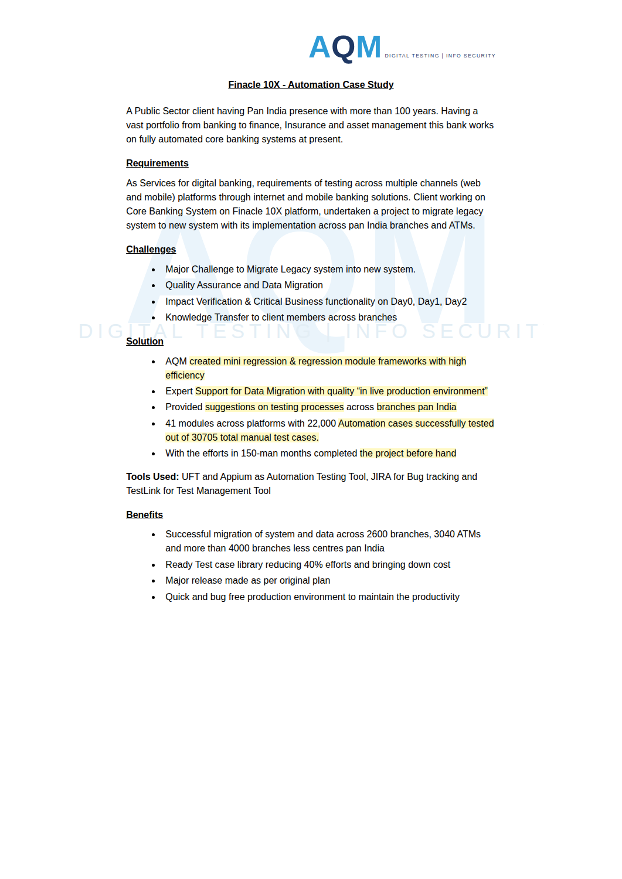AQM
DIGITAL TESTING | INFO SECURITY
AQM DIGITAL TESTING | INFO SECURITY
Finacle 10X - Automation Case Study
A Public Sector client having Pan India presence with more than 100 years. Having a vast portfolio from banking to finance, Insurance and asset management this bank works on fully automated core banking systems at present.
Requirements
As Services for digital banking, requirements of testing across multiple channels (web and mobile) platforms through internet and mobile banking solutions. Client working on Core Banking System on Finacle 10X platform, undertaken a project to migrate legacy system to new system with its implementation across pan India branches and ATMs.
Challenges
Major Challenge to Migrate Legacy system into new system.
Quality Assurance and Data Migration
Impact Verification & Critical Business functionality on Day0, Day1, Day2
Knowledge Transfer to client members across branches
Solution
AQM created mini regression & regression module frameworks with high efficiency
Expert Support for Data Migration with quality “in live production environment”
Provided suggestions on testing processes across branches pan India
41 modules across platforms with 22,000 Automation cases successfully tested out of 30705 total manual test cases.
With the efforts in 150-man months completed the project before hand
Tools Used: UFT and Appium as Automation Testing Tool, JIRA for Bug tracking and TestLink for Test Management Tool
Benefits
Successful migration of system and data across 2600 branches, 3040 ATMs and more than 4000 branches less centres pan India
Ready Test case library reducing 40% efforts and bringing down cost
Major release made as per original plan
Quick and bug free production environment to maintain the productivity